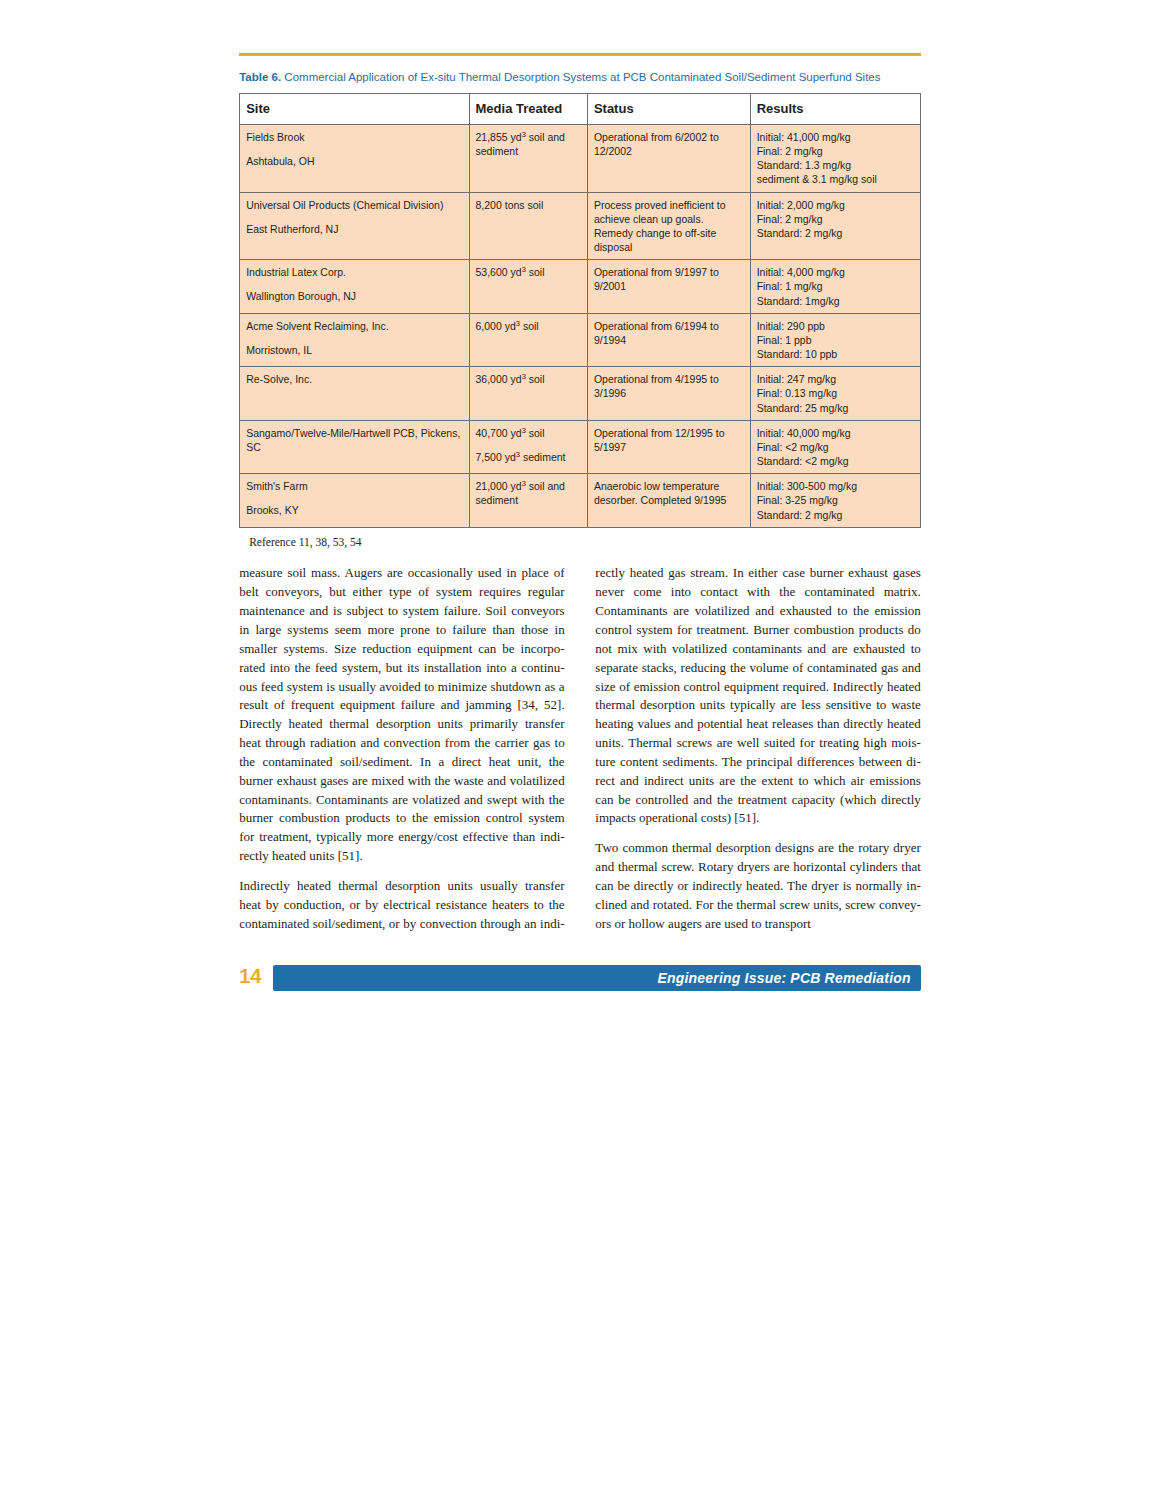Table 6. Commercial Application of Ex-situ Thermal Desorption Systems at PCB Contaminated Soil/Sediment Superfund Sites
| Site | Media Treated | Status | Results |
| --- | --- | --- | --- |
| Fields Brook Ashtabula, OH | 21,855 yd 3 soil and sediment | Operational from 6/2002 to 12/2002 | Initial: 41,000 mg/kg Final: 2 mg/kg Standard: 1.3 mg/kg sediment & 3.1 mg/kg soil |
| Universal Oil Products (Chemical Division) East Rutherford, NJ | 8,200 tons soil | Process proved inefficient to achieve clean up goals. Remedy change to off-site disposal | Initial: 2,000 mg/kg Final: 2 mg/kg Standard: 2 mg/kg |
| Industrial Latex Corp. Wallington Borough, NJ | 53,600 yd 3 soil | Operational from 9/1997 to 9/2001 | Initial: 4,000 mg/kg Final: 1 mg/kg Standard: 1mg/kg |
| Acme Solvent Reclaiming, Inc. Morristown, IL | 6,000 yd 3 soil | Operational from 6/1994 to 9/1994 | Initial: 290 ppb Final: 1 ppb Standard: 10 ppb |
| Re-Solve, Inc. | 36,000 yd 3 soil | Operational from 4/1995 to 3/1996 | Initial: 247 mg/kg Final: 0.13 mg/kg Standard: 25 mg/kg |
| Sangamo/Twelve-Mile/Hartwell PCB, Pickens, SC | 40,700 yd 3 soil 7,500 yd 3 sediment | Operational from 12/1995 to 5/1997 | Initial: 40,000 mg/kg Final: <2 mg/kg Standard: <2 mg/kg |
| Smith's Farm Brooks, KY | 21,000 yd 3 soil and sediment | Anaerobic low temperature desorber. Completed 9/1995 | Initial: 300-500 mg/kg Final: 3-25 mg/kg Standard: 2 mg/kg |
Reference 11, 38, 53, 54
measure soil mass. Augers are occasionally used in place of belt conveyors, but either type of system requires regular maintenance and is subject to system failure. Soil conveyors in large systems seem more prone to failure than those in smaller systems. Size reduction equipment can be incorporated into the feed system, but its installation into a continuous feed system is usually avoided to minimize shutdown as a result of frequent equipment failure and jamming [34, 52]. Directly heated thermal desorption units primarily transfer heat through radiation and convection from the carrier gas to the contaminated soil/sediment. In a direct heat unit, the burner exhaust gases are mixed with the waste and volatilized contaminants. Contaminants are volatized and swept with the burner combustion products to the emission control system for treatment, typically more energy/cost effective than indirectly heated units [51].
Indirectly heated thermal desorption units usually transfer heat by conduction, or by electrical resistance heaters to the contaminated soil/sediment, or by convection through an indirectly heated gas stream. In either case burner exhaust gases never come into contact with the contaminated matrix. Contaminants are volatilized and exhausted to the emission control system for treatment. Burner combustion products do not mix with volatilized contaminants and are exhausted to separate stacks, reducing the volume of contaminated gas and size of emission control equipment required. Indirectly heated thermal desorption units typically are less sensitive to waste heating values and potential heat releases than directly heated units. Thermal screws are well suited for treating high moisture content sediments. The principal differences between direct and indirect units are the extent to which air emissions can be controlled and the treatment capacity (which directly impacts operational costs) [51].
Two common thermal desorption designs are the rotary dryer and thermal screw. Rotary dryers are horizontal cylinders that can be directly or indirectly heated. The dryer is normally inclined and rotated. For the thermal screw units, screw conveyors or hollow augers are used to transport
14
Engineering Issue: PCB Remediation